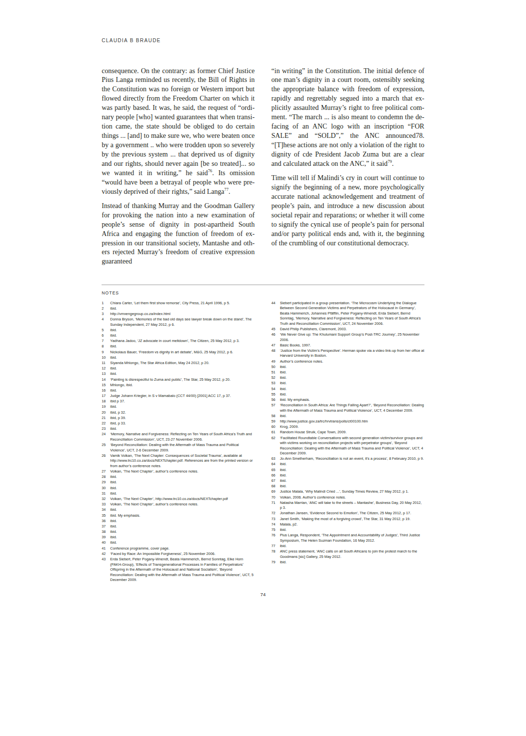Claudia B Braude
consequence. On the contrary: as former Chief Justice Pius Langa reminded us recently, the Bill of Rights in the Constitution was no foreign or Western import but flowed directly from the Freedom Charter on which it was partly based. It was, he said, the request of “ordinary people [who] wanted guarantees that when transition came, the state should be obliged to do certain things ... [and] to make sure we, who were beaten once by a government .. who were trodden upon so severely by the previous system ... that deprived us of dignity and our rights, should never again [be so treated]... so we wanted it in writing,” he said76. Its omission “would have been a betrayal of people who were previously deprived of their rights,” said Langa77.
Instead of thanking Murray and the Goodman Gallery for provoking the nation into a new examination of people’s sense of dignity in post-apartheid South Africa and engaging the function of freedom of expression in our transitional society, Mantashe and others rejected Murray’s freedom of creative expression guaranteed
“in writing” in the Constitution. The initial defence of one man’s dignity in a court room, ostensibly seeking the appropriate balance with freedom of expression, rapidly and regrettably segued into a march that explicitly assaulted Murray’s right to free political comment. “The march ... is also meant to condemn the defacing of an ANC logo with an inscription “FOR SALE” and “SOLD”,” the ANC announced78. “[T]hese actions are not only a violation of the right to dignity of cde President Jacob Zuma but are a clear and calculated attack on the ANC,” it said79.
Time will tell if Malindi’s cry in court will continue to signify the beginning of a new, more psychologically accurate national acknowledgement and treatment of people’s pain, and introduce a new discussion about societal repair and reparations; or whether it will come to signify the cynical use of people’s pain for personal and/or party political ends and, with it, the beginning of the crumbling of our constitutional democracy.
Notes
Chiara Carter, ‘Let them first show remorse’, City Press, 21 April 1996, p 5.
ibid.
http://vmxengegroup.co.za/index.html
Donna Bryson, ‘Memories of the bad old days see lawyer break down on the stand’, The Sunday Independent, 27 May 2012, p 6.
ibid.
ibid.
Yadhana Jadoo, ‘JZ advocate in court meltdown’, The Citizen, 25 May 2012, p 3.
ibid.
Nickolaus Bauer, ‘Freedom vs dignity in art debate’, M&G, 25 May 2012, p 6.
ibid.
Siyanda Mhlongo, The Star Africa Edition, May 24 2012, p 20.
ibid.
ibid.
‘Painting is disrespectful to Zuma and public’, The Star, 25 May 2012, p 20.
Mhlongo, ibid.
ibid.
Judge Johann Kriegler, in S v Mamabalo (CCT 44/00) [2001] ACC 17, p 37.
ibid p 37.
ibid.
ibid, p 32.
ibid, p 39.
ibid, p 33.
ibid.
‘Memory, Narrative and Forgiveness: Reflecting on Ten Years of South Africa’s Truth and Reconciliation Commission’, UCT, 23-27 November 2006.
‘Beyond Reconciliation: Dealing with the Aftermath of Mass Trauma and Political Violence’, UCT, 2-6 December 2009.
Vamik Volkan, ‘The Next Chapter: Consequences of Societal Trauma’, available at http://www.trc10.co.za/docs/NEXTchapter.pdf. References are from the printed version or from author’s conference notes.
Volkan, ‘The Next Chapter’, author’s conference notes.
ibid.
ibid.
ibid.
ibid.
Volkan, ‘The Next Chapter’, http://www.trc10.co.za/docs/NEXTchapter.pdf
Volkan, ‘The Next Chapter’, author’s conference notes.
ibid.
ibid. My emphasis.
ibid.
ibid.
ibid.
ibid.
ibid.
Conference programme, cover page.
‘Faced by Race: An Impossible Forgiveness’, 25 November 2006.
Erda Siebert, Peter Pogany-Wnendt, Beata Hammerich, Bernd Sonntag, Elke Horn (PAKH-Group), ‘Effects of Transgenerational Processes in Families of Perpetrators’ Offspring in the Aftermath of the Holocaust and National Socialism’, ‘Beyond Reconciliation: Dealing with the Aftermath of Mass Trauma and Political Violence’, UCT, 5 December 2009.
Siebert participated in a group presentation. ‘The Microcosm Underlying the Dialogue Between Second Generation Victims and Perpetrators of the Holocaust in Germany’, Beata Hammerich, Johannes Pfäfflin, Peter Pogany-Wnendt, Erda Siebert, Bernd Sonntag, ‘Memory, Narrative and Forgiveness: Reflecting on Ten Years of South Africa’s Truth and Reconciliation Commission’, UCT, 24 November 2006.
David Philip Publishers, Claremont, 2003.
‘We Never Give up: The Khulumani Support Group’s Post-TRC Journey’, 25 November 2006.
Basic Books, 1997.
‘Justice from the Victim’s Perspective’. Herman spoke via a video link-up from her office at Harvard University in Boston.
Author’s conference notes.
ibid.
ibid.
ibid.
ibid.
ibid.
ibid.
ibid. My emphasis.
‘Reconciliation in South Africa: Are Things Falling Apart?’, ‘Beyond Reconciliation: Dealing with the Aftermath of Mass Trauma and Political Violence’, UCT, 4 December 2009.
ibid.
http://www.justice.gov.za/trc/hrvtrans/polls/ct00100.htm
Krog, 2009.
Random House Struik, Cape Town, 2009.
‘Facilitated Roundtable Conversations with second generation victim/survivor groups and with victims working on reconciliation projects with perpetrator groups’, ‘Beyond Reconciliation: Dealing with the Aftermath of Mass Trauma and Political Violence’, UCT, 4 December 2009.
Jo-Ann Smetherham, ‘Reconciliation is not an event, it’s a process’, 8 February 2010, p 9.
ibid.
ibid.
ibid.
ibid.
ibid.
Justice Malala, ‘Why Malindi Cried ...’, Sunday Times Review, 27 May 2012, p 1.
Volkan, 2006. Author’s conference notes.
Natasha Marrian, ‘ANC will take to the streets – Mantashe’, Business Day, 20 May 2012, p 3.
Jonathan Jansen, ‘Evidence Second to Emotion’, The Citizen, 25 May 2012, p 17.
Janet Smith, ‘Making the most of a forgiving crowd’, The Star, 31 May 2012, p 19.
Malala, p2.
ibid.
Pius Langa, Respondent, ‘The Appointment and Accountability of Judges’, Third Justice Symposium, The Helen Suzman Foundation, 16 May 2012.
ibid.
ANC press statement, ‘ANC calls on all South Africans to join the protest march to the Goodmans [sic] Gallery, 25 May 2012.
ibid.
74